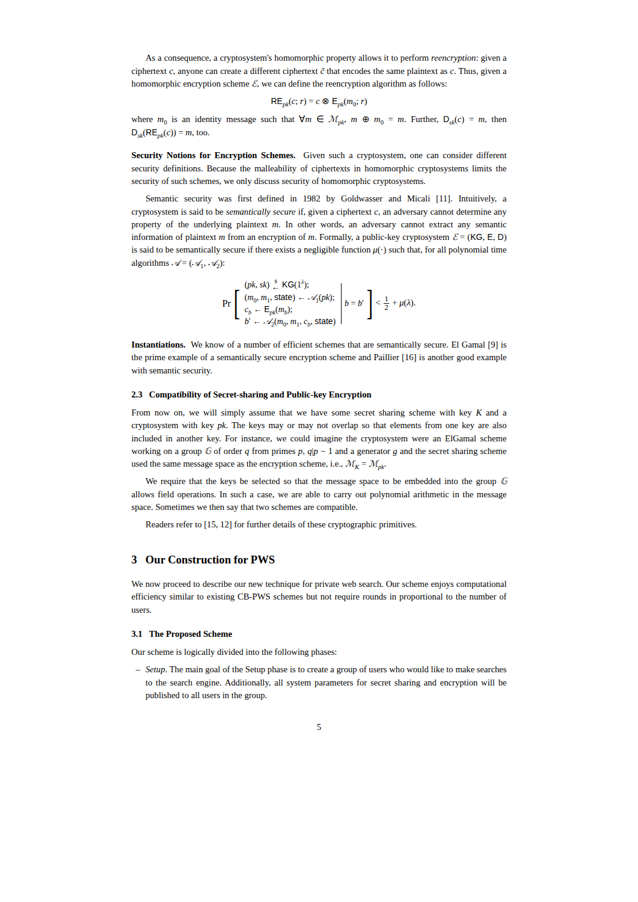As a consequence, a cryptosystem's homomorphic property allows it to perform reencryption: given a ciphertext c, anyone can create a different ciphertext c̃ that encodes the same plaintext as c. Thus, given a homomorphic encryption scheme ℰ, we can define the reencryption algorithm as follows:
REpk(c; r) = c ⊗ Epk(m0; r)
where m0 is an identity message such that ∀m ∈ ℳpk, m ⊕ m0 = m. Further, Dsk(c) = m, then Dsk(REpk(c)) = m, too.
Security Notions for Encryption Schemes. Given such a cryptosystem, one can consider different security definitions. Because the malleability of ciphertexts in homomorphic cryptosystems limits the security of such schemes, we only discuss security of homomorphic cryptosystems.
Semantic security was first defined in 1982 by Goldwasser and Micali [11]. Intuitively, a cryptosystem is said to be semantically secure if, given a ciphertext c, an adversary cannot determine any property of the underlying plaintext m. In other words, an adversary cannot extract any semantic information of plaintext m from an encryption of m. Formally, a public-key cryptosystem ℰ = (KG, E, D) is said to be semantically secure if there exists a negligible function μ(·) such that, for all polynomial time algorithms 𝒜 = (𝒜1, 𝒜2):
| Pr | [ | ( pk , sk ) $ ← KG (1 λ ); ( m 0 , m 1 , state ) ← 𝒜 1 ( pk ); c b ← E pk ( m b ); b ′ ← 𝒜 2 ( m 0 , m 1 , c b , state ) | | b = b ′ | ] | < 1 2 + μ ( λ ). |
Instantiations. We know of a number of efficient schemes that are semantically secure. El Gamal [9] is the prime example of a semantically secure encryption scheme and Paillier [16] is another good example with semantic security.
2.3 Compatibility of Secret-sharing and Public-key Encryption
From now on, we will simply assume that we have some secret sharing scheme with key K and a cryptosystem with key pk. The keys may or may not overlap so that elements from one key are also included in another key. For instance, we could imagine the cryptosystem were an ElGamal scheme working on a group 𝔾 of order q from primes p, q|p − 1 and a generator g and the secret sharing scheme used the same message space as the encryption scheme, i.e., ℳK = ℳpk.
We require that the keys be selected so that the message space to be embedded into the group 𝔾 allows field operations. In such a case, we are able to carry out polynomial arithmetic in the message space. Sometimes we then say that two schemes are compatible.
Readers refer to [15, 12] for further details of these cryptographic primitives.
3 Our Construction for PWS
We now proceed to describe our new technique for private web search. Our scheme enjoys computational efficiency similar to existing CB-PWS schemes but not require rounds in proportional to the number of users.
3.1 The Proposed Scheme
Our scheme is logically divided into the following phases:
Setup. The main goal of the Setup phase is to create a group of users who would like to make searches to the search engine. Additionally, all system parameters for secret sharing and encryption will be published to all users in the group.
5